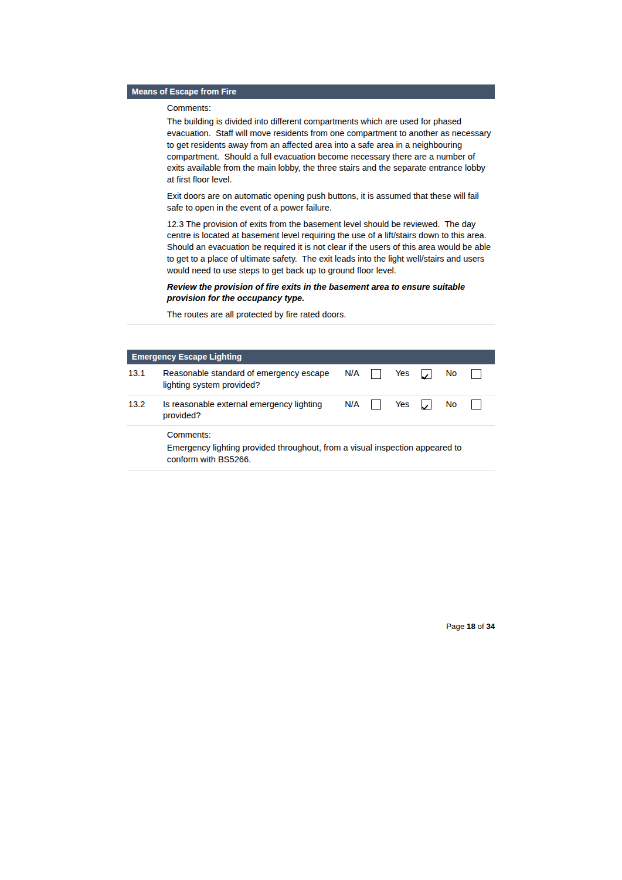Means of Escape from Fire
Comments:
The building is divided into different compartments which are used for phased evacuation. Staff will move residents from one compartment to another as necessary to get residents away from an affected area into a safe area in a neighbouring compartment. Should a full evacuation become necessary there are a number of exits available from the main lobby, the three stairs and the separate entrance lobby at first floor level.
Exit doors are on automatic opening push buttons, it is assumed that these will fail safe to open in the event of a power failure.
12.3 The provision of exits from the basement level should be reviewed. The day centre is located at basement level requiring the use of a lift/stairs down to this area. Should an evacuation be required it is not clear if the users of this area would be able to get to a place of ultimate safety. The exit leads into the light well/stairs and users would need to use steps to get back up to ground floor level.
Review the provision of fire exits in the basement area to ensure suitable provision for the occupancy type.
The routes are all protected by fire rated doors.
Emergency Escape Lighting
| 13.1 | Reasonable standard of emergency escape lighting system provided? | N/A | | Yes | | No | |
| 13.2 | Is reasonable external emergency lighting provided? | N/A | | Yes | | No | |
| Comments: Emergency lighting provided throughout, from a visual inspection appeared to conform with BS5266. |
Page 18 of 34